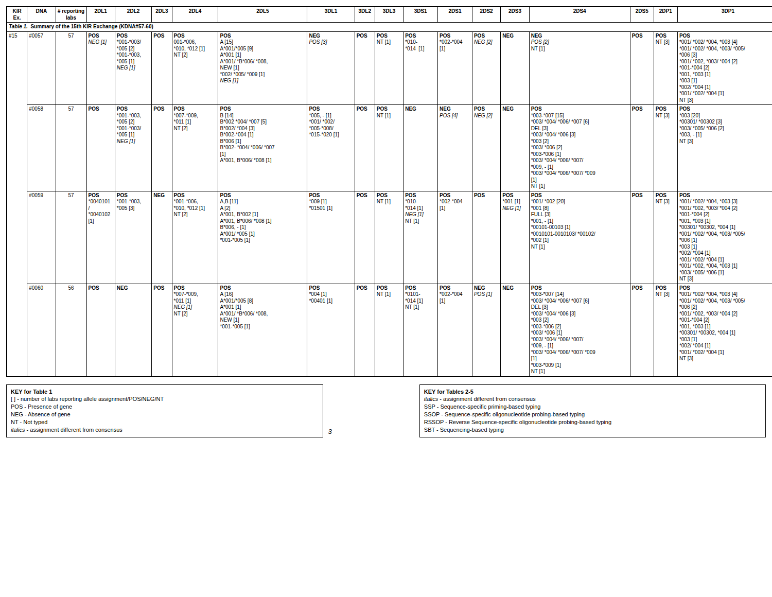| Table 1. Summary of the 15th KIR Exchange (KDNA#57-60) |
| KIR Ex. | DNA | # reporting labs | 2DL1 | 2DL2 | 2DL3 | 2DL4 | 2DL5 | 3DL1 | 3DL2 | 3DL3 | 3DS1 | 2DS1 | 2DS2 | 2DS3 | 2DS4 | 2DS5 | 2DP1 | 3DP1 |
| #15 | #0057 | 57 | POS NEG [1] | POS *001-*003/ *005 [2] *001-*003, *005 [1] NEG [1] | POS | POS 001-*006, *010, *012 [1] NT [2] | POS A [15] A*001/*005 [9] A*001 [1] A*001/ *B*006/ *008, NEW [1] *002/ *005/ *009 [1] NEG [1] | NEG POS [3] | POS | POS NT [1] | POS *010- *014 [1] | POS *002-*004 [1] | POS NEG [2] | NEG | NEG POS [2] NT [1] | POS | POS NT [3] | POS *001/ *002/ *004, *003 [4] *001/ *002/ *004, *003/ *005/ *006 [3] *001/ *002, *003/ *004 [2] *001-*004 [2] *001, *003 [1] *003 [1] *002/ *004 [1] *001/ *002/ *004 [1] NT [3] |
| #0058 | 57 | POS | POS *001-*003, *005 [2] *001-*003/ *005 [1] NEG [1] | POS | POS *007-*009, *011 [1] NT [2] | POS B [14] B*002 *004/ *007 [5] B*002/ *004 [3] B*002-*004 [1] B*006 [1] B*002- *004/ *006/ *007 [1] A*001, B*006/ *008 [1] | POS *005, - [1] *001/ *002/ *005-*008/ *015-*020 [1] | POS | POS NT [1] | NEG | NEG POS [4] | POS NEG [2] | NEG | POS *003-*007 [15] *003/ *004/ *006/ *007 [6] DEL [3] *003/ *004/ *006 [3] *003 [2] *003/ *006 [2] *003-*006 [1] *003/ *004/ *006/ *007/ *009, - [1] *003/ *004/ *006/ *007/ *009 [1] NT [1] | POS | POS NT [3] | POS *003 [20] *00301/ *00302 [3] *003/ *005/ *006 [2] *003, - [1] NT [3] |
| #0059 | 57 | POS *0040101 / *0040102 [1] | POS *001-*003, *005 [3] | NEG | POS *001-*006, *010, *012 [1] NT [2] | POS A,B [11] A [2] A*001, B*002 [1] A*001, B*006/ *008 [1] B*006, - [1] A*001/ *005 [1] *001-*005 [1] | POS *009 [1] *01501 [1] | POS | POS NT [1] | POS *010- *014 [1] NEG [1] NT [1] | POS *002-*004 [1] | POS | POS *001 [1] NEG [1] | POS *001/ *002 [20] *001 [8] FULL [3] *001, - [1] *00101-00103 [1] *0010101-0010103/ *00102/ *002 [1] NT [1] | POS | POS NT [3] | POS *001/ *002/ *004, *003 [3] *001/ *002, *003/ *004 [2] *001-*004 [2] *001, *003 [1] *00301/ *00302, *004 [1] *001/ *002/ *004, *003/ *005/ *006 [1] *003 [1] *002/ *004 [1] *001/ *002/ *004 [1] *001/ *002, *004, *003 [1] *003/ *005/ *006 [1] NT [3] |
| #0060 | 56 | POS | NEG | POS | POS *007-*009, *011 [1] NEG [1] NT [2] | POS A [16] A*001/*005 [8] A*001 [1] A*001/ *B*006/ *008, NEW [1] *001-*005 [1] | POS *004 [1] *00401 [1] | POS | POS NT [1] | POS *0101- *014 [1] NT [1] | POS *002-*004 [1] | NEG POS [1] | NEG | POS *003-*007 [14] *003/ *004/ *006/ *007 [6] DEL [3] *003/ *004/ *006 [3] *003 [2] *003-*006 [2] *003/ *006 [1] *003/ *004/ *006/ *007/ *009, - [1] *003/ *004/ *006/ *007/ *009 [1] *003-*009 [1] NT [1] | POS | POS NT [3] | POS *001/ *002/ *004, *003 [4] *001/ *002/ *004, *003/ *005/ *006 [2] *001/ *002, *003/ *004 [2] *001-*004 [2] *001, *003 [1] *00301/ *00302, *004 [1] *003 [1] *002/ *004 [1] *001/ *002/ *004 [1] NT [3] |
KEY for Table 1
[ ] - number of labs reporting allele assignment/POS/NEG/NT
POS - Presence of gene
NEG - Absence of gene
NT - Not typed
italics - assignment different from consensus
3
KEY for Tables 2-5
italics - assignment different from consensus
SSP - Sequence-specific priming-based typing
SSOP - Sequence-specific oligonucleotide probing-based typing
RSSOP - Reverse Sequence-specific oligonucleotide probing-based typing
SBT - Sequencing-based typing